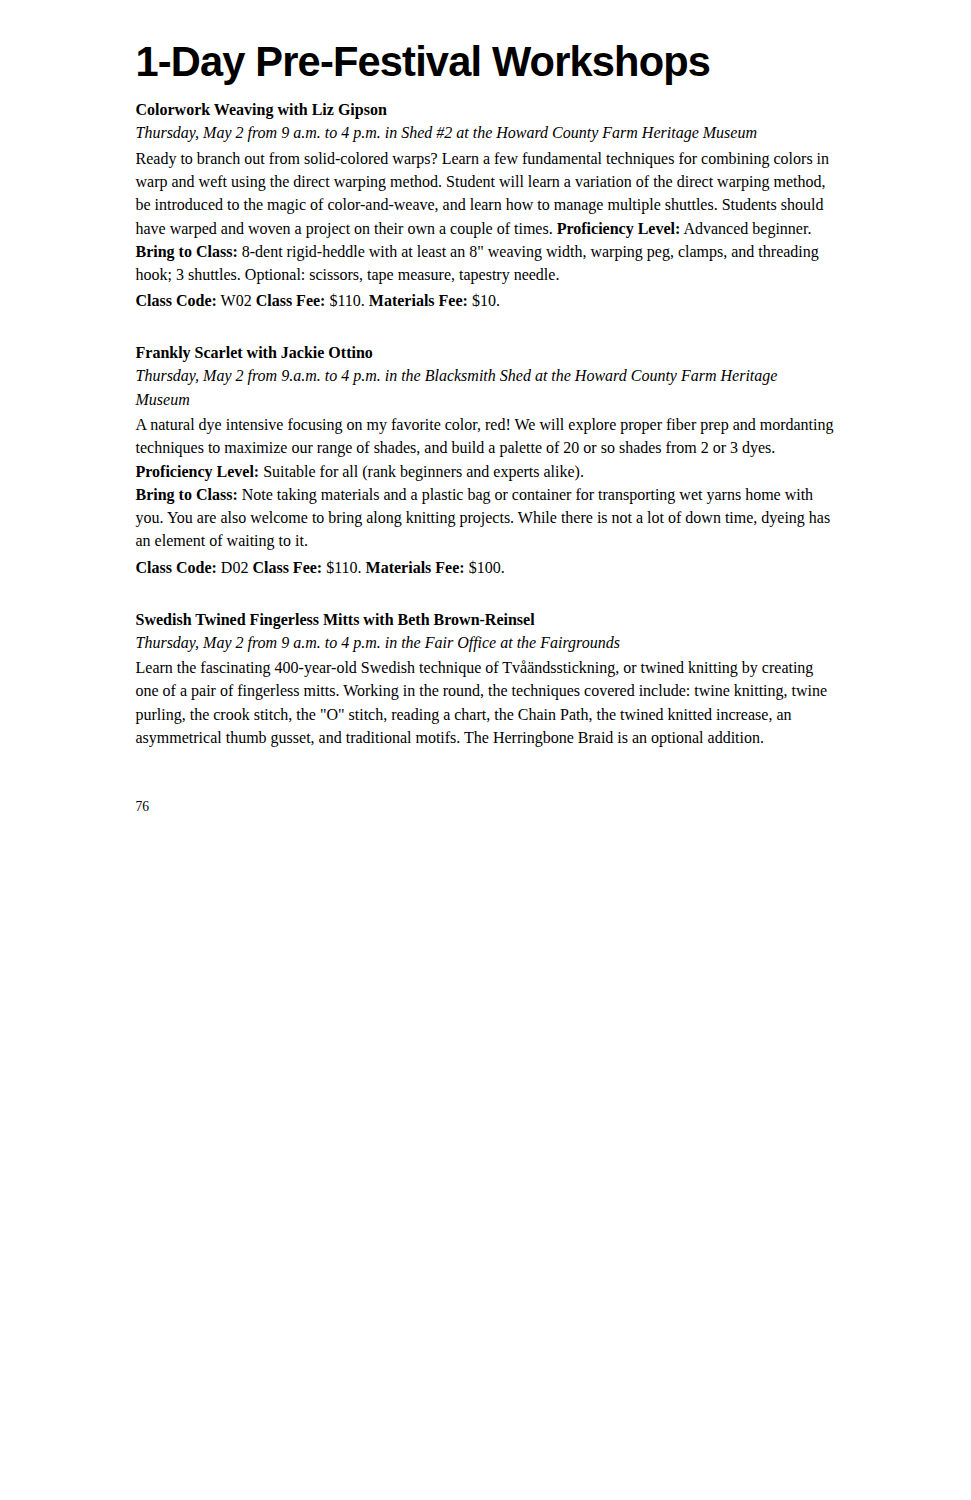1-Day Pre-Festival Workshops
Colorwork Weaving with Liz Gipson
Thursday, May 2 from 9 a.m. to 4 p.m. in Shed #2 at the Howard County Farm Heritage Museum
Ready to branch out from solid-colored warps? Learn a few fundamental techniques for combining colors in warp and weft using the direct warping method. Student will learn a variation of the direct warping method, be introduced to the magic of color-and-weave, and learn how to manage multiple shuttles. Students should have warped and woven a project on their own a couple of times. Proficiency Level: Advanced beginner. Bring to Class: 8-dent rigid-heddle with at least an 8" weaving width, warping peg, clamps, and threading hook; 3 shuttles. Optional: scissors, tape measure, tapestry needle.
Class Code: W02 Class Fee: $110. Materials Fee: $10.
Frankly Scarlet with Jackie Ottino
Thursday, May 2 from 9.a.m. to 4 p.m. in the Blacksmith Shed at the Howard County Farm Heritage Museum
A natural dye intensive focusing on my favorite color, red! We will explore proper fiber prep and mordanting techniques to maximize our range of shades, and build a palette of 20 or so shades from 2 or 3 dyes.
Proficiency Level: Suitable for all (rank beginners and experts alike).
Bring to Class: Note taking materials and a plastic bag or container for transporting wet yarns home with you. You are also welcome to bring along knitting projects. While there is not a lot of down time, dyeing has an element of waiting to it.
Class Code: D02 Class Fee: $110. Materials Fee: $100.
Swedish Twined Fingerless Mitts with Beth Brown-Reinsel
Thursday, May 2 from 9 a.m. to 4 p.m. in the Fair Office at the Fairgrounds
Learn the fascinating 400-year-old Swedish technique of Tvåändsstickning, or twined knitting by creating one of a pair of fingerless mitts. Working in the round, the techniques covered include: twine knitting, twine purling, the crook stitch, the "O" stitch, reading a chart, the Chain Path, the twined knitted increase, an asymmetrical thumb gusset, and traditional motifs. The Herringbone Braid is an optional addition.
76